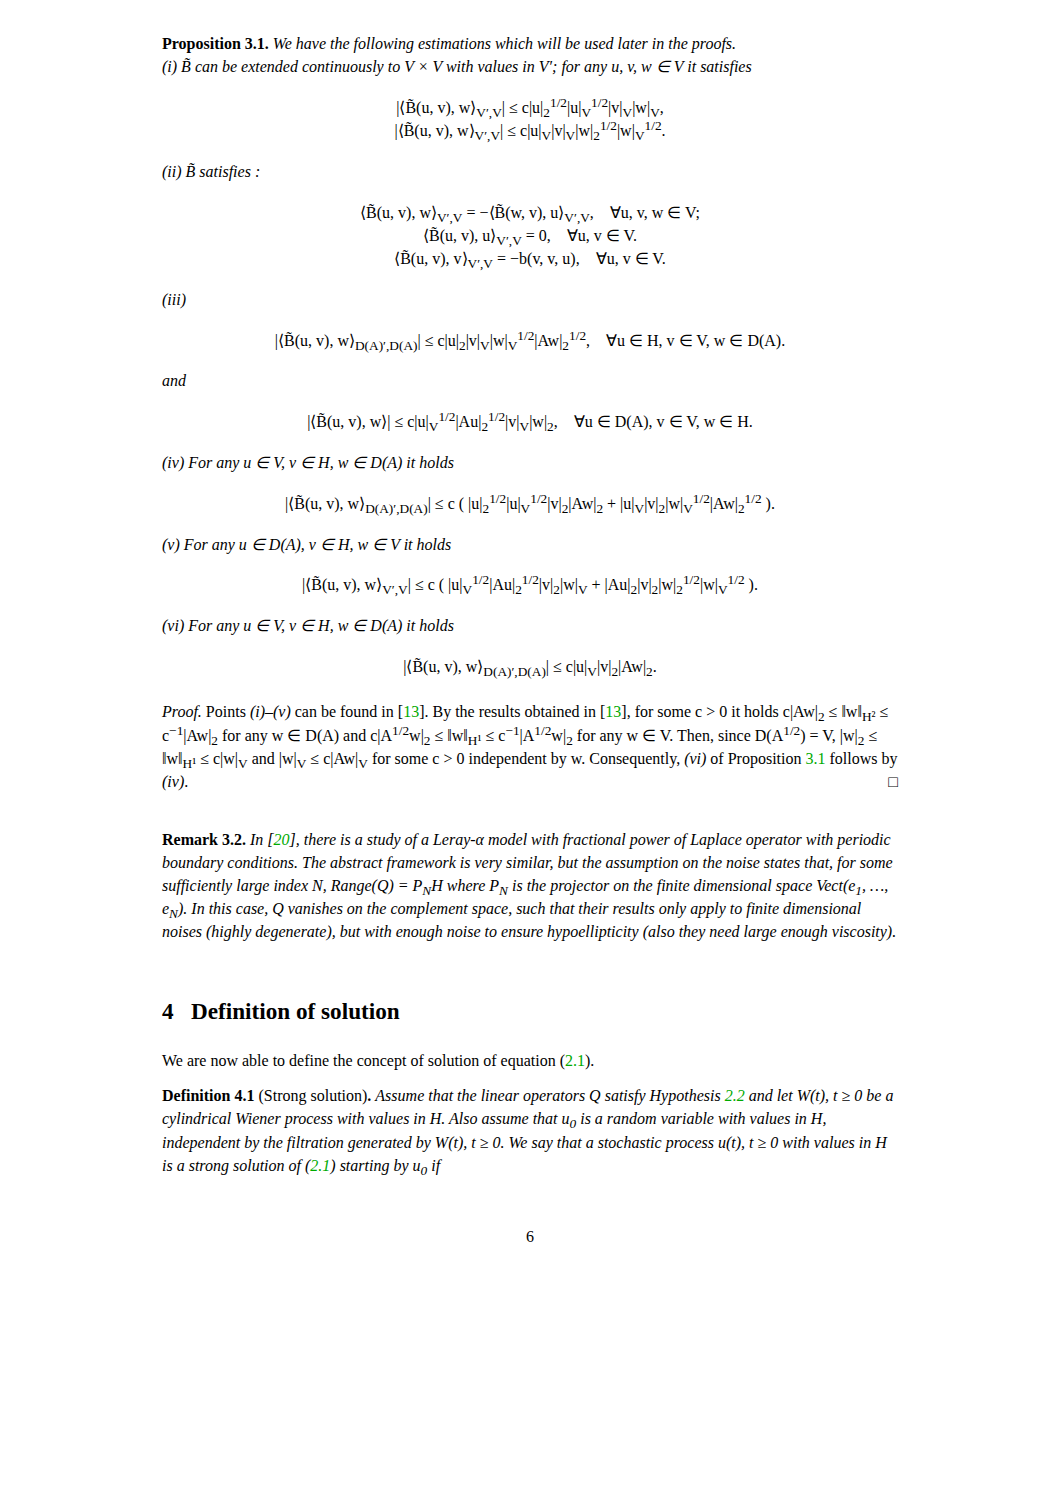Proposition 3.1. We have the following estimations which will be used later in the proofs.
(i) B̃ can be extended continuously to V × V with values in V′; for any u, v, w ∈ V it satisfies
|⟨B̃(u, v), w⟩V′,V| ≤ c|u|21/2|u|V1/2|v|V|w|V,
|⟨B̃(u, v), w⟩V′,V| ≤ c|u|V|v|V|w|21/2|w|V1/2.
(ii) B̃ satisfies :
⟨B̃(u, v), w⟩V′,V = −⟨B̃(w, v), u⟩V′,V, ∀u, v, w ∈ V;
⟨B̃(u, v), u⟩V′,V = 0, ∀u, v ∈ V.
⟨B̃(u, v), v⟩V′,V = −b(v, v, u), ∀u, v ∈ V.
(iii)
|⟨B̃(u, v), w⟩D(A)′,D(A)| ≤ c|u|2|v|V|w|V1/2|Aw|21/2, ∀u ∈ H, v ∈ V, w ∈ D(A).
and
|⟨B̃(u, v), w⟩| ≤ c|u|V1/2|Au|21/2|v|V|w|2, ∀u ∈ D(A), v ∈ V, w ∈ H.
(iv) For any u ∈ V, v ∈ H, w ∈ D(A) it holds
|⟨B̃(u, v), w⟩D(A)′,D(A)| ≤ c ( |u|21/2|u|V1/2|v|2|Aw|2 + |u|V|v|2|w|V1/2|Aw|21/2 ).
(v) For any u ∈ D(A), v ∈ H, w ∈ V it holds
|⟨B̃(u, v), w⟩V′,V| ≤ c ( |u|V1/2|Au|21/2|v|2|w|V + |Au|2|v|2|w|21/2|w|V1/2 ).
(vi) For any u ∈ V, v ∈ H, w ∈ D(A) it holds
|⟨B̃(u, v), w⟩D(A)′,D(A)| ≤ c|u|V|v|2|Aw|2.
Proof. Points (i)–(v) can be found in [13]. By the results obtained in [13], for some c > 0 it holds c|Aw|2 ≤ ‖w‖H² ≤ c−1|Aw|2 for any w ∈ D(A) and c|A1/2w|2 ≤ ‖w‖H¹ ≤ c−1|A1/2w|2 for any w ∈ V. Then, since D(A1/2) = V, |w|2 ≤ ‖w‖H¹ ≤ c|w|V and |w|V ≤ c|Aw|V for some c > 0 independent by w. Consequently, (vi) of Proposition 3.1 follows by (iv). □
Remark 3.2. In [20], there is a study of a Leray-α model with fractional power of Laplace operator with periodic boundary conditions. The abstract framework is very similar, but the assumption on the noise states that, for some sufficiently large index N, Range(Q) = PNH where PN is the projector on the finite dimensional space Vect(e1, …, eN). In this case, Q vanishes on the complement space, such that their results only apply to finite dimensional noises (highly degenerate), but with enough noise to ensure hypoellipticity (also they need large enough viscosity).
4 Definition of solution
We are now able to define the concept of solution of equation (2.1).
Definition 4.1 (Strong solution). Assume that the linear operators Q satisfy Hypothesis 2.2 and let W(t), t ≥ 0 be a cylindrical Wiener process with values in H. Also assume that u0 is a random variable with values in H, independent by the filtration generated by W(t), t ≥ 0. We say that a stochastic process u(t), t ≥ 0 with values in H is a strong solution of (2.1) starting by u0 if
6